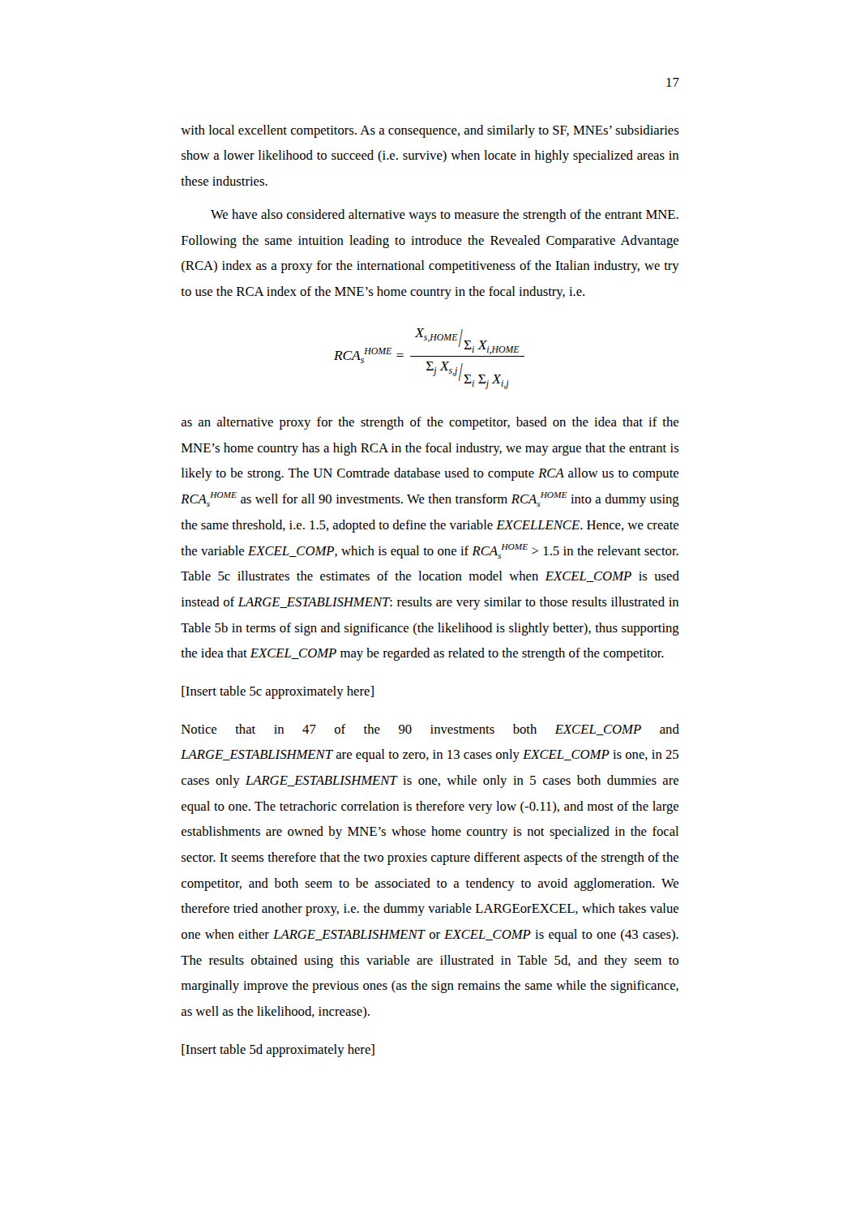17
with local excellent competitors. As a consequence, and similarly to SF, MNEs’ subsidiaries show a lower likelihood to succeed (i.e. survive) when locate in highly specialized areas in these industries.
We have also considered alternative ways to measure the strength of the entrant MNE. Following the same intuition leading to introduce the Revealed Comparative Advantage (RCA) index as a proxy for the international competitiveness of the Italian industry, we try to use the RCA index of the MNE’s home country in the focal industry, i.e.
RCAsHOME = Xs,HOME/Σi Xi,HOME Σj Xs,j/Σi Σj Xi,j
as an alternative proxy for the strength of the competitor, based on the idea that if the MNE’s home country has a high RCA in the focal industry, we may argue that the entrant is likely to be strong. The UN Comtrade database used to compute RCA allow us to compute RCAsHOME as well for all 90 investments. We then transform RCAsHOME into a dummy using the same threshold, i.e. 1.5, adopted to define the variable EXCELLENCE. Hence, we create the variable EXCEL_COMP, which is equal to one if RCAsHOME > 1.5 in the relevant sector. Table 5c illustrates the estimates of the location model when EXCEL_COMP is used instead of LARGE_ESTABLISHMENT: results are very similar to those results illustrated in Table 5b in terms of sign and significance (the likelihood is slightly better), thus supporting the idea that EXCEL_COMP may be regarded as related to the strength of the competitor.
[Insert table 5c approximately here]
Notice that in 47 of the 90 investments both EXCEL_COMP and LARGE_ESTABLISHMENT are equal to zero, in 13 cases only EXCEL_COMP is one, in 25 cases only LARGE_ESTABLISHMENT is one, while only in 5 cases both dummies are equal to one. The tetrachoric correlation is therefore very low (-0.11), and most of the large establishments are owned by MNE’s whose home country is not specialized in the focal sector. It seems therefore that the two proxies capture different aspects of the strength of the competitor, and both seem to be associated to a tendency to avoid agglomeration. We therefore tried another proxy, i.e. the dummy variable LARGEorEXCEL, which takes value one when either LARGE_ESTABLISHMENT or EXCEL_COMP is equal to one (43 cases). The results obtained using this variable are illustrated in Table 5d, and they seem to marginally improve the previous ones (as the sign remains the same while the significance, as well as the likelihood, increase).
[Insert table 5d approximately here]